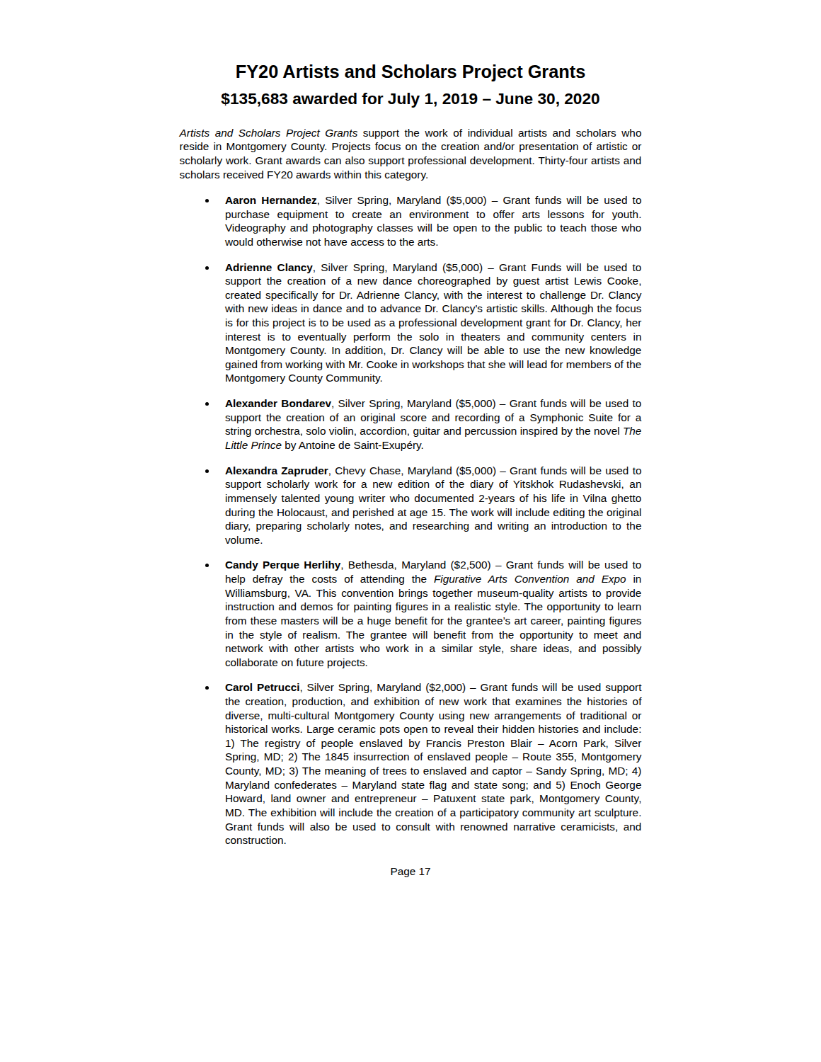FY20 Artists and Scholars Project Grants
$135,683 awarded for July 1, 2019 – June 30, 2020
Artists and Scholars Project Grants support the work of individual artists and scholars who reside in Montgomery County. Projects focus on the creation and/or presentation of artistic or scholarly work. Grant awards can also support professional development. Thirty-four artists and scholars received FY20 awards within this category.
Aaron Hernandez, Silver Spring, Maryland ($5,000) – Grant funds will be used to purchase equipment to create an environment to offer arts lessons for youth. Videography and photography classes will be open to the public to teach those who would otherwise not have access to the arts.
Adrienne Clancy, Silver Spring, Maryland ($5,000) – Grant Funds will be used to support the creation of a new dance choreographed by guest artist Lewis Cooke, created specifically for Dr. Adrienne Clancy, with the interest to challenge Dr. Clancy with new ideas in dance and to advance Dr. Clancy's artistic skills. Although the focus is for this project is to be used as a professional development grant for Dr. Clancy, her interest is to eventually perform the solo in theaters and community centers in Montgomery County. In addition, Dr. Clancy will be able to use the new knowledge gained from working with Mr. Cooke in workshops that she will lead for members of the Montgomery County Community.
Alexander Bondarev, Silver Spring, Maryland ($5,000) – Grant funds will be used to support the creation of an original score and recording of a Symphonic Suite for a string orchestra, solo violin, accordion, guitar and percussion inspired by the novel The Little Prince by Antoine de Saint-Exupéry.
Alexandra Zapruder, Chevy Chase, Maryland ($5,000) – Grant funds will be used to support scholarly work for a new edition of the diary of Yitskhok Rudashevski, an immensely talented young writer who documented 2-years of his life in Vilna ghetto during the Holocaust, and perished at age 15. The work will include editing the original diary, preparing scholarly notes, and researching and writing an introduction to the volume.
Candy Perque Herlihy, Bethesda, Maryland ($2,500) – Grant funds will be used to help defray the costs of attending the Figurative Arts Convention and Expo in Williamsburg, VA. This convention brings together museum-quality artists to provide instruction and demos for painting figures in a realistic style. The opportunity to learn from these masters will be a huge benefit for the grantee’s art career, painting figures in the style of realism. The grantee will benefit from the opportunity to meet and network with other artists who work in a similar style, share ideas, and possibly collaborate on future projects.
Carol Petrucci, Silver Spring, Maryland ($2,000) – Grant funds will be used support the creation, production, and exhibition of new work that examines the histories of diverse, multi-cultural Montgomery County using new arrangements of traditional or historical works. Large ceramic pots open to reveal their hidden histories and include: 1) The registry of people enslaved by Francis Preston Blair – Acorn Park, Silver Spring, MD; 2) The 1845 insurrection of enslaved people – Route 355, Montgomery County, MD; 3) The meaning of trees to enslaved and captor – Sandy Spring, MD; 4) Maryland confederates – Maryland state flag and state song; and 5) Enoch George Howard, land owner and entrepreneur – Patuxent state park, Montgomery County, MD. The exhibition will include the creation of a participatory community art sculpture. Grant funds will also be used to consult with renowned narrative ceramicists, and construction.
Page 17